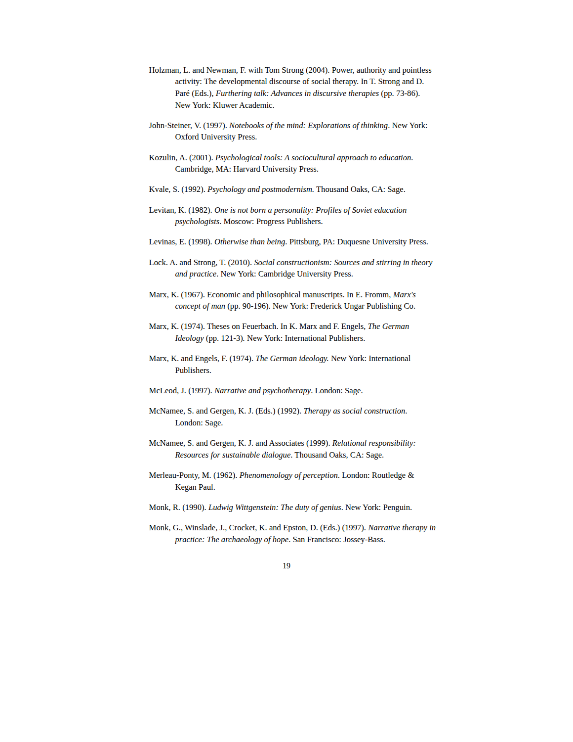Holzman, L. and Newman, F. with Tom Strong (2004). Power, authority and pointless activity: The developmental discourse of social therapy. In T. Strong and D. Paré (Eds.), Furthering talk: Advances in discursive therapies (pp. 73-86). New York: Kluwer Academic.
John-Steiner, V. (1997). Notebooks of the mind: Explorations of thinking. New York: Oxford University Press.
Kozulin, A. (2001). Psychological tools: A sociocultural approach to education. Cambridge, MA: Harvard University Press.
Kvale, S. (1992). Psychology and postmodernism. Thousand Oaks, CA: Sage.
Levitan, K. (1982). One is not born a personality: Profiles of Soviet education psychologists. Moscow: Progress Publishers.
Levinas, E. (1998). Otherwise than being. Pittsburg, PA: Duquesne University Press.
Lock. A. and Strong, T. (2010). Social constructionism: Sources and stirring in theory and practice. New York: Cambridge University Press.
Marx, K. (1967). Economic and philosophical manuscripts. In E. Fromm, Marx's concept of man (pp. 90-196). New York: Frederick Ungar Publishing Co.
Marx, K. (1974). Theses on Feuerbach. In K. Marx and F. Engels, The German Ideology (pp. 121-3). New York: International Publishers.
Marx, K. and Engels, F. (1974). The German ideology. New York: International Publishers.
McLeod, J. (1997). Narrative and psychotherapy. London: Sage.
McNamee, S. and Gergen, K. J. (Eds.) (1992). Therapy as social construction. London: Sage.
McNamee, S. and Gergen, K. J. and Associates (1999). Relational responsibility: Resources for sustainable dialogue. Thousand Oaks, CA: Sage.
Merleau-Ponty, M. (1962). Phenomenology of perception. London: Routledge & Kegan Paul.
Monk, R. (1990). Ludwig Wittgenstein: The duty of genius. New York: Penguin.
Monk, G., Winslade, J., Crocket, K. and Epston, D. (Eds.) (1997). Narrative therapy in practice: The archaeology of hope. San Francisco: Jossey-Bass.
19